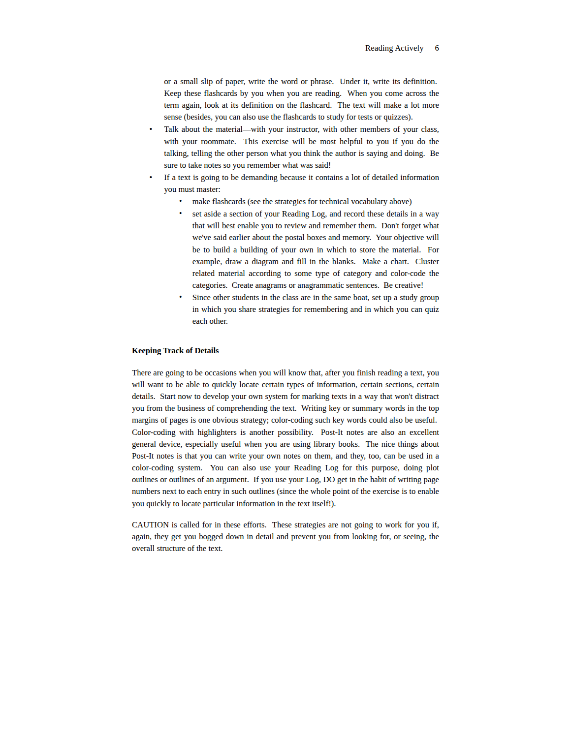Reading Actively 6
or a small slip of paper, write the word or phrase. Under it, write its definition. Keep these flashcards by you when you are reading. When you come across the term again, look at its definition on the flashcard. The text will make a lot more sense (besides, you can also use the flashcards to study for tests or quizzes).
Talk about the material—with your instructor, with other members of your class, with your roommate. This exercise will be most helpful to you if you do the talking, telling the other person what you think the author is saying and doing. Be sure to take notes so you remember what was said!
If a text is going to be demanding because it contains a lot of detailed information you must master:
make flashcards (see the strategies for technical vocabulary above)
set aside a section of your Reading Log, and record these details in a way that will best enable you to review and remember them. Don't forget what we've said earlier about the postal boxes and memory. Your objective will be to build a building of your own in which to store the material. For example, draw a diagram and fill in the blanks. Make a chart. Cluster related material according to some type of category and color-code the categories. Create anagrams or anagrammatic sentences. Be creative!
Since other students in the class are in the same boat, set up a study group in which you share strategies for remembering and in which you can quiz each other.
Keeping Track of Details
There are going to be occasions when you will know that, after you finish reading a text, you will want to be able to quickly locate certain types of information, certain sections, certain details. Start now to develop your own system for marking texts in a way that won't distract you from the business of comprehending the text. Writing key or summary words in the top margins of pages is one obvious strategy; color-coding such key words could also be useful. Color-coding with highlighters is another possibility. Post-It notes are also an excellent general device, especially useful when you are using library books. The nice things about Post-It notes is that you can write your own notes on them, and they, too, can be used in a color-coding system. You can also use your Reading Log for this purpose, doing plot outlines or outlines of an argument. If you use your Log, DO get in the habit of writing page numbers next to each entry in such outlines (since the whole point of the exercise is to enable you quickly to locate particular information in the text itself!).
CAUTION is called for in these efforts. These strategies are not going to work for you if, again, they get you bogged down in detail and prevent you from looking for, or seeing, the overall structure of the text.